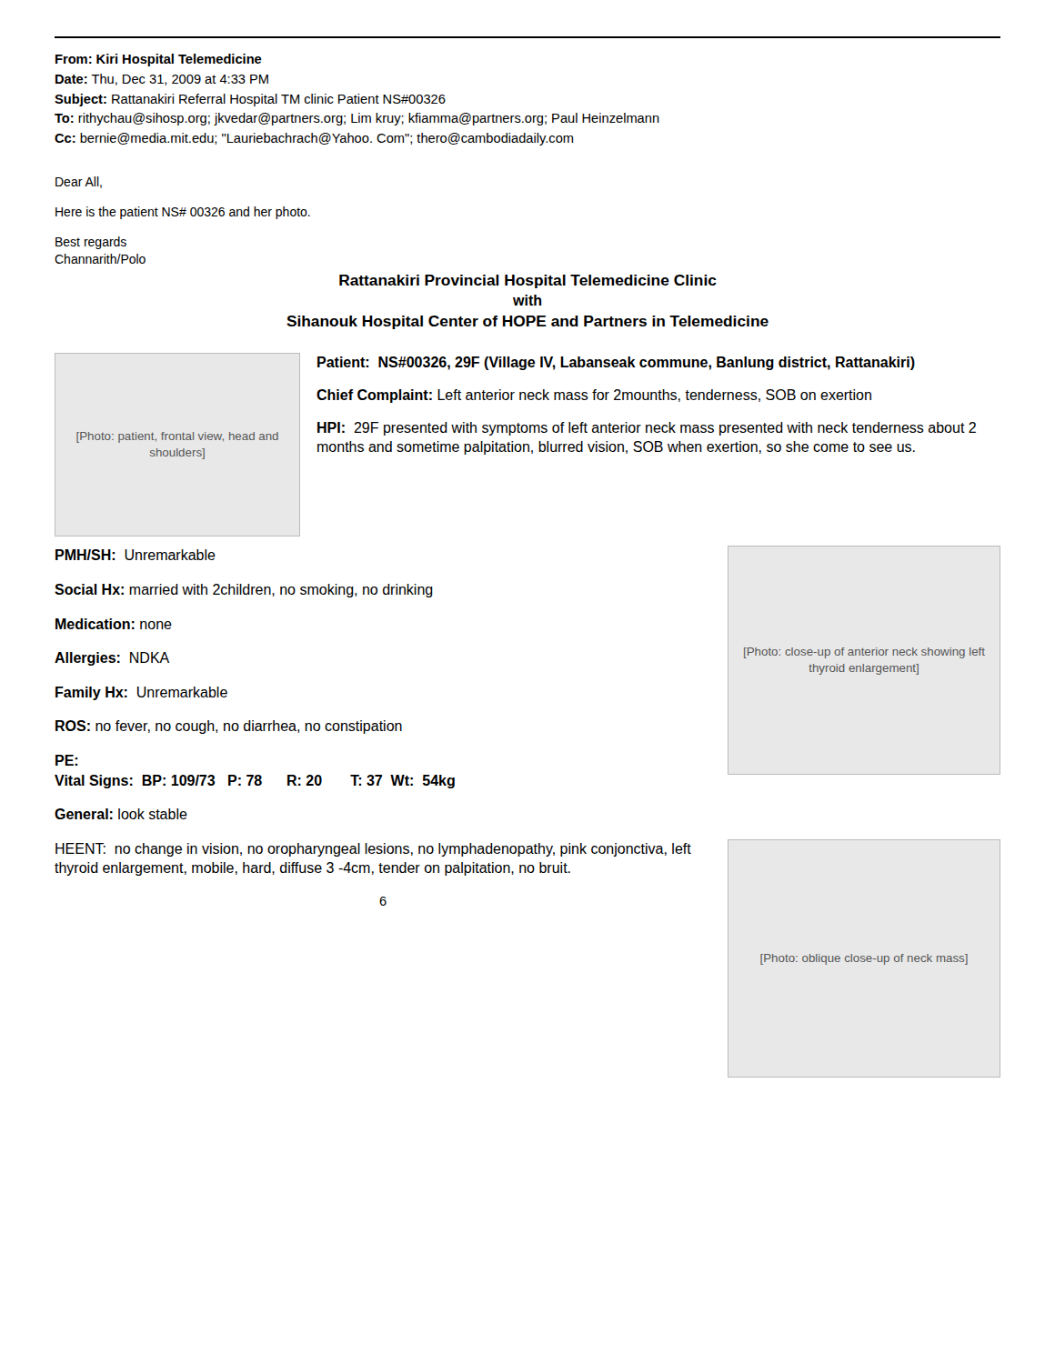From: Kiri Hospital Telemedicine
Date: Thu, Dec 31, 2009 at 4:33 PM
Subject: Rattanakiri Referral Hospital TM clinic Patient NS#00326
To: rithychau@sihosp.org; jkvedar@partners.org; Lim kruy; kfiamma@partners.org; Paul Heinzelmann
Cc: bernie@media.mit.edu; "Lauriebachrach@Yahoo. Com"; thero@cambodiadaily.com
Dear All,
Here is the patient NS# 00326 and her photo.
Best regards
Channarith/Polo
Rattanakiri Provincial Hospital Telemedicine Clinic
with
Sihanouk Hospital Center of HOPE and Partners in Telemedicine
[Photo: patient, frontal view, head and shoulders]
Patient: NS#00326, 29F (Village IV, Labanseak commune, Banlung district, Rattanakiri)
Chief Complaint: Left anterior neck mass for 2mounths, tenderness, SOB on exertion
HPI: 29F presented with symptoms of left anterior neck mass presented with neck tenderness about 2 months and sometime palpitation, blurred vision, SOB when exertion, so she come to see us.
[Photo: close-up of anterior neck showing left thyroid enlargement]
PMH/SH: Unremarkable
Social Hx: married with 2children, no smoking, no drinking
Medication: none
Allergies: NDKA
Family Hx: Unremarkable
ROS: no fever, no cough, no diarrhea, no constipation
PE:
Vital Signs: BP: 109/73 P: 78 R: 20 T: 37 Wt: 54kg
General: look stable
[Photo: oblique close-up of neck mass]
HEENT: no change in vision, no oropharyngeal lesions, no lymphadenopathy, pink conjonctiva, left thyroid enlargement, mobile, hard, diffuse 3 -4cm, tender on palpitation, no bruit.
6